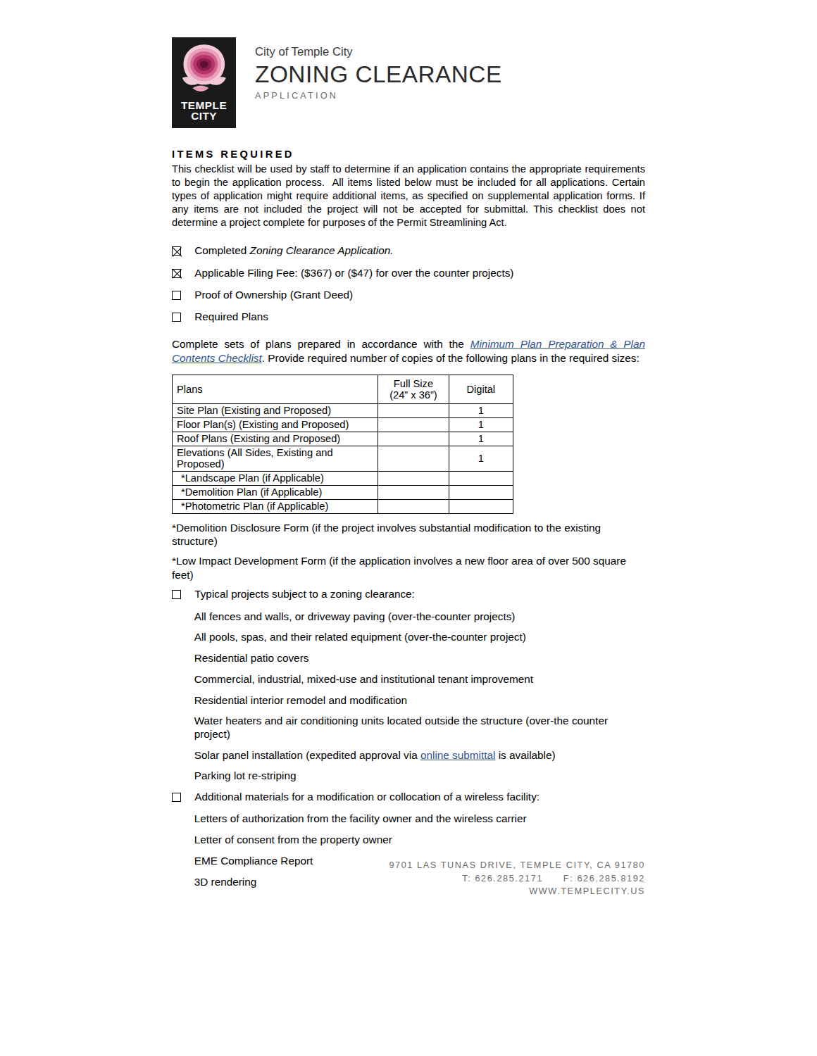TEMPLE
CITY
City of Temple City
ZONING CLEARANCE
APPLICATION
ITEMS REQUIRED
This checklist will be used by staff to determine if an application contains the appropriate requirements to begin the application process. All items listed below must be included for all applications. Certain types of application might require additional items, as specified on supplemental application forms. If any items are not included the project will not be accepted for submittal. This checklist does not determine a project complete for purposes of the Permit Streamlining Act.
Completed Zoning Clearance Application.
Applicable Filing Fee: ($367) or ($47) for over the counter projects)
Proof of Ownership (Grant Deed)
Required Plans
Complete sets of plans prepared in accordance with the Minimum Plan Preparation & Plan Contents Checklist. Provide required number of copies of the following plans in the required sizes:
| Plans | Full Size (24” x 36”) | Digital |
| --- | --- | --- |
| Site Plan (Existing and Proposed) | | 1 |
| Floor Plan(s) (Existing and Proposed) | | 1 |
| Roof Plans (Existing and Proposed) | | 1 |
| Elevations (All Sides, Existing and Proposed) | | 1 |
| *Landscape Plan (if Applicable) | | |
| *Demolition Plan (if Applicable) | | |
| *Photometric Plan (if Applicable) | | |
*Demolition Disclosure Form (if the project involves substantial modification to the existing structure)
*Low Impact Development Form (if the application involves a new floor area of over 500 square feet)
Typical projects subject to a zoning clearance:
All fences and walls, or driveway paving (over-the-counter projects)
All pools, spas, and their related equipment (over-the-counter project)
Residential patio covers
Commercial, industrial, mixed-use and institutional tenant improvement
Residential interior remodel and modification
Water heaters and air conditioning units located outside the structure (over-the counter project)
Solar panel installation (expedited approval via online submittal is available)
Parking lot re-striping
Additional materials for a modification or collocation of a wireless facility:
Letters of authorization from the facility owner and the wireless carrier
Letter of consent from the property owner
EME Compliance Report
3D rendering
9701 LAS TUNAS DRIVE, TEMPLE CITY, CA 91780
T: 626.285.2171 F: 626.285.8192
WWW.TEMPLECITY.US